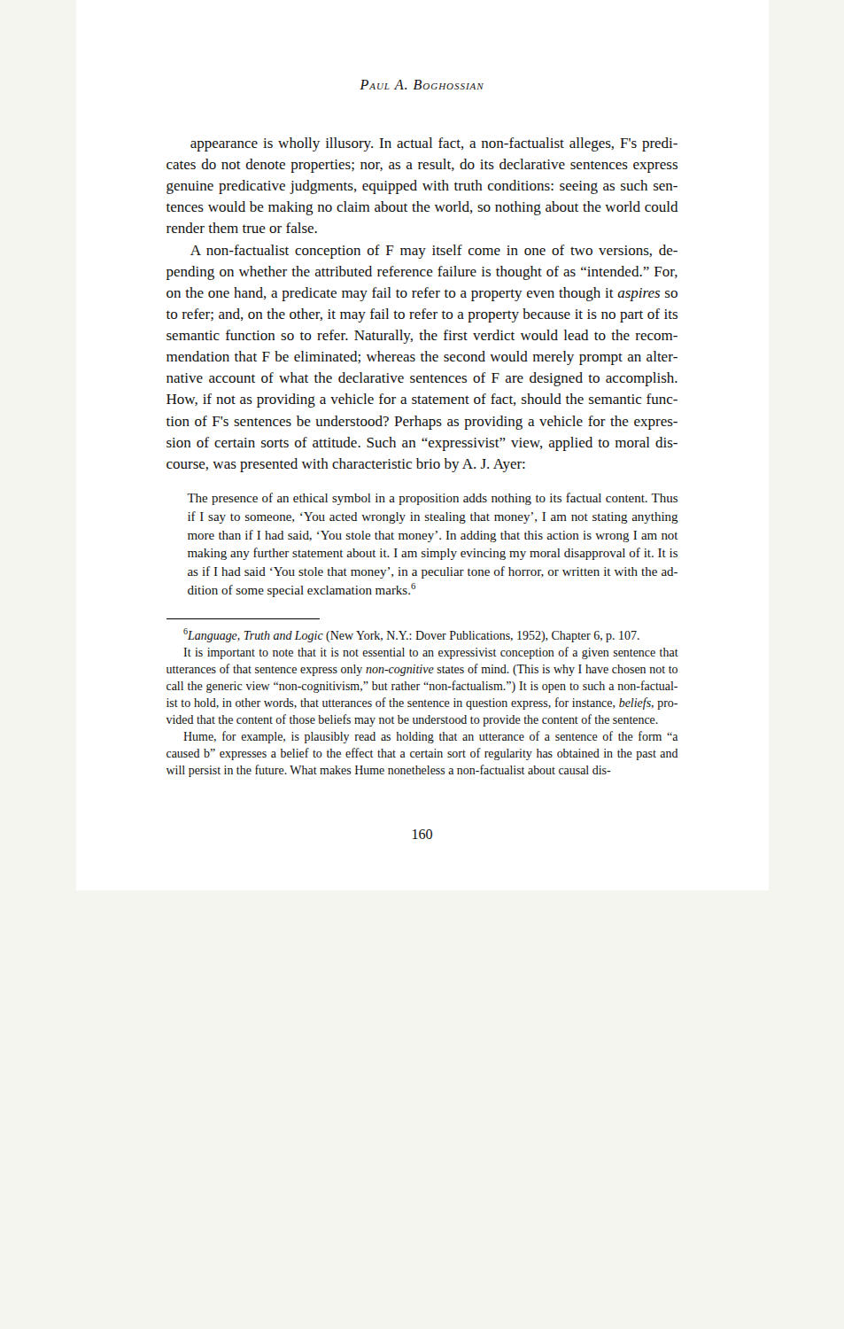Paul A. Boghossian
appearance is wholly illusory. In actual fact, a non-factualist alleges, F's predicates do not denote properties; nor, as a result, do its declarative sentences express genuine predicative judgments, equipped with truth conditions: seeing as such sentences would be making no claim about the world, so nothing about the world could render them true or false.
A non-factualist conception of F may itself come in one of two versions, depending on whether the attributed reference failure is thought of as “intended.” For, on the one hand, a predicate may fail to refer to a property even though it aspires so to refer; and, on the other, it may fail to refer to a property because it is no part of its semantic function so to refer. Naturally, the first verdict would lead to the recommendation that F be eliminated; whereas the second would merely prompt an alternative account of what the declarative sentences of F are designed to accomplish. How, if not as providing a vehicle for a statement of fact, should the semantic function of F's sentences be understood? Perhaps as providing a vehicle for the expression of certain sorts of attitude. Such an “expressivist” view, applied to moral discourse, was presented with characteristic brio by A. J. Ayer:
The presence of an ethical symbol in a proposition adds nothing to its factual content. Thus if I say to someone, ‘You acted wrongly in stealing that money’, I am not stating anything more than if I had said, ‘You stole that money’. In adding that this action is wrong I am not making any further statement about it. I am simply evincing my moral disapproval of it. It is as if I had said ‘You stole that money’, in a peculiar tone of horror, or written it with the addition of some special exclamation marks.6
6Language, Truth and Logic (New York, N.Y.: Dover Publications, 1952), Chapter 6, p. 107.
It is important to note that it is not essential to an expressivist conception of a given sentence that utterances of that sentence express only non-cognitive states of mind. (This is why I have chosen not to call the generic view “non-cognitivism,” but rather “non-factualism.”) It is open to such a non-factualist to hold, in other words, that utterances of the sentence in question express, for instance, beliefs, provided that the content of those beliefs may not be understood to provide the content of the sentence.
Hume, for example, is plausibly read as holding that an utterance of a sentence of the form “a caused b” expresses a belief to the effect that a certain sort of regularity has obtained in the past and will persist in the future. What makes Hume nonetheless a non-factualist about causal dis-
160